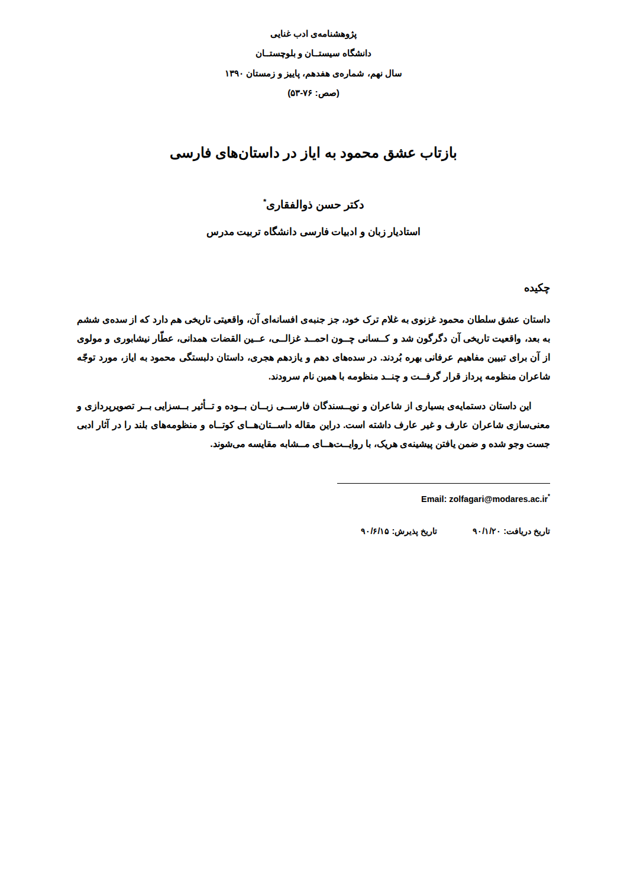پژوهشنامه‌ی ادب غنایی
دانشگاه سیستــان و بلوچستــان
سال نهم، شماره‌ی هفدهم، پاییز و زمستان ۱۳۹۰
(صص: ۷۶-۵۳)
بازتاب عشق محمود به ایاز در داستان‌های فارسی
دکتر حسن ذوالفقاری*
استادیار زبان و ادبیات فارسی دانشگاه تربیت مدرس
چکیده
داستان عشق سلطان محمود غزنوی به غلام ترک خود، جز جنبه‌ی افسانه‌ای آن، واقعیتی تاریخی هم دارد که از سده‌ی ششم به بعد، واقعیت تاریخی آن دگرگون شد و کــسانی چــون احمــد غزالــی، عــین القضات همدانی، عطّار نیشابوری و مولوی از آن برای تبیین مفاهیم عرفانی بهره بُردند. در سده‌های دهم و یازدهم هجری، داستان دلبستگی محمود به ایاز، مورد توجّه شاعران منظومه پرداز قرار گرفــت و چنــد منظومه با همین نام سرودند.
این داستان دستمایه‌ی بسیاری از شاعران و نویــسندگان فارســی زبــان بــوده و تــأثیر بــسزایی بــر تصویرپردازی و معنی‌سازی شاعران عارف و غیر عارف داشته است. دراین مقاله داســتان‌هــای کوتــاه و منظومه‌های بلند را در آثار ادبی جست وجو شده و ضمن یافتن پیشینه‌ی هریک، با روایــت‌هــای مــشابه مقایسه می‌شوند.
*Email: zolfagari@modares.ac.ir
تاریخ دریافت: ۹۰/۱/۲۰ تاریخ پذیرش: ۹۰/۶/۱۵